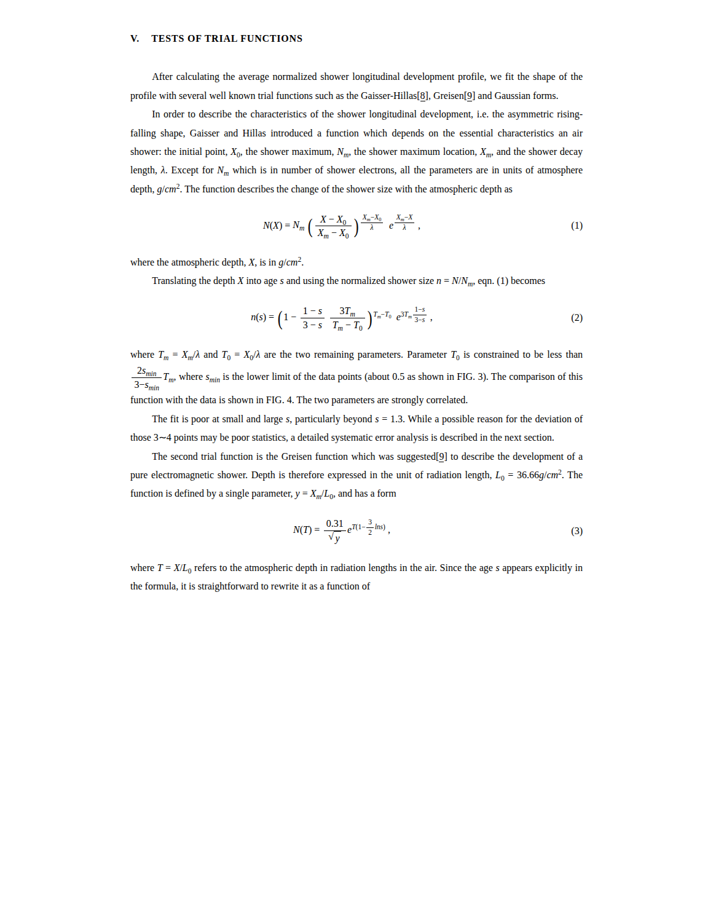V. TESTS OF TRIAL FUNCTIONS
After calculating the average normalized shower longitudinal development profile, we fit the shape of the profile with several well known trial functions such as the Gaisser-Hillas[8], Greisen[9] and Gaussian forms.
In order to describe the characteristics of the shower longitudinal development, i.e. the asymmetric rising-falling shape, Gaisser and Hillas introduced a function which depends on the essential characteristics an air shower: the initial point, X0, the shower maximum, Nm, the shower maximum location, Xm, and the shower decay length, λ. Except for Nm which is in number of shower electrons, all the parameters are in units of atmosphere depth, g/cm2. The function describes the change of the shower size with the atmospheric depth as
N(X) = Nm (X − X0 Xm − X0) Xm−X0 λ eXm−X λ ,
(1)
where the atmospheric depth, X, is in g/cm2.
Translating the depth X into age s and using the normalized shower size n = N/Nm, eqn. (1) becomes
n(s) = (1 − 1 − s 3 − s 3Tm Tm − T0) Tm−T0 e 3Tm 1−s 3−s ,
(2)
where Tm = Xm/λ and T0 = X0/λ are the two remaining parameters. Parameter T0 is constrained to be less than 2smin 3−smin Tm, where smin is the lower limit of the data points (about 0.5 as shown in FIG. 3). The comparison of this function with the data is shown in FIG. 4. The two parameters are strongly correlated.
The fit is poor at small and large s, particularly beyond s = 1.3. While a possible reason for the deviation of those 3∼4 points may be poor statistics, a detailed systematic error analysis is described in the next section.
The second trial function is the Greisen function which was suggested[9] to describe the development of a pure electromagnetic shower. Depth is therefore expressed in the unit of radiation length, L0 = 36.66g/cm2. The function is defined by a single parameter, y = Xm/L0, and has a form
N(T) = 0.31 y eT(1−32 lns) ,
(3)
where T = X/L0 refers to the atmospheric depth in radiation lengths in the air. Since the age s appears explicitly in the formula, it is straightforward to rewrite it as a function of